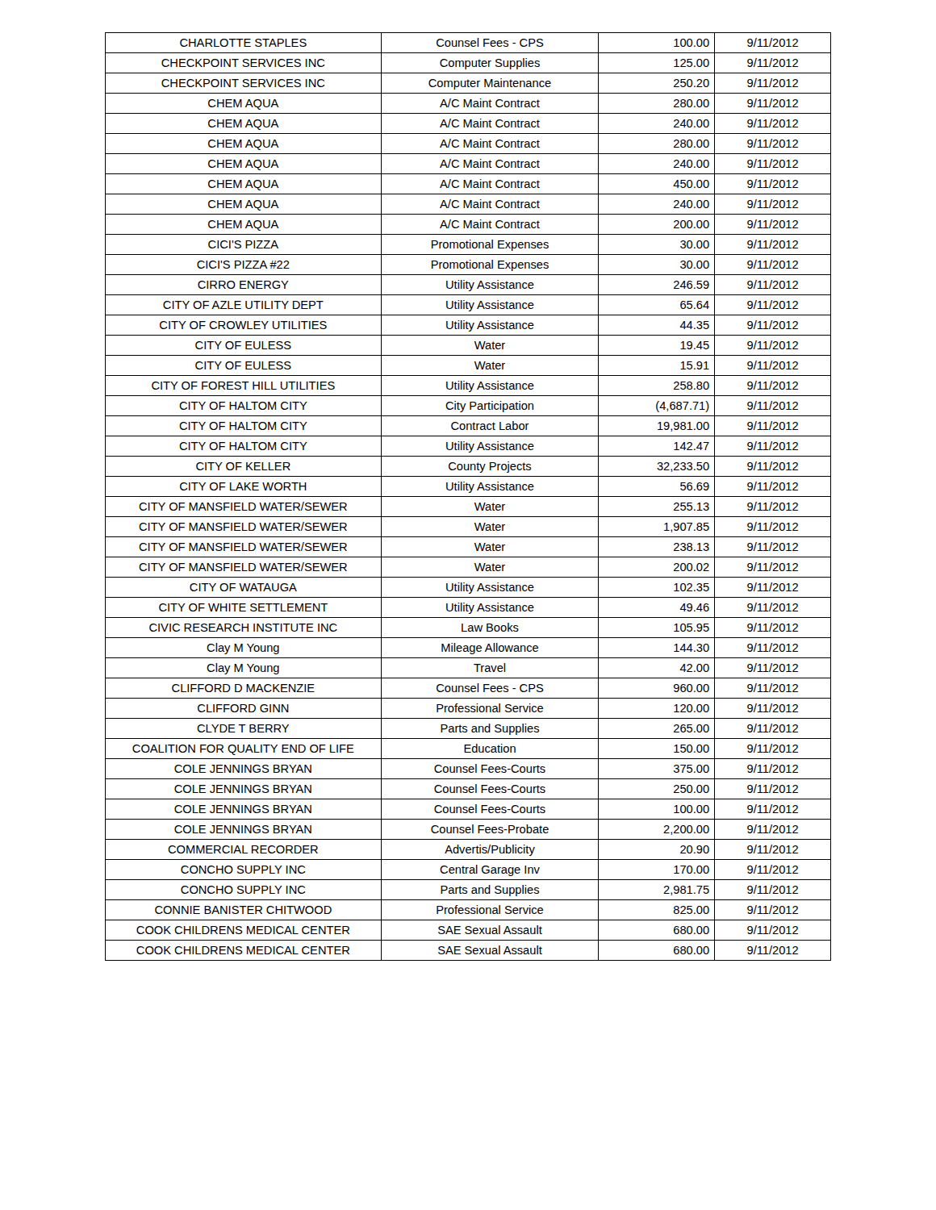| CHARLOTTE STAPLES | Counsel Fees - CPS | 100.00 | 9/11/2012 |
| CHECKPOINT SERVICES INC | Computer Supplies | 125.00 | 9/11/2012 |
| CHECKPOINT SERVICES INC | Computer Maintenance | 250.20 | 9/11/2012 |
| CHEM AQUA | A/C Maint Contract | 280.00 | 9/11/2012 |
| CHEM AQUA | A/C Maint Contract | 240.00 | 9/11/2012 |
| CHEM AQUA | A/C Maint Contract | 280.00 | 9/11/2012 |
| CHEM AQUA | A/C Maint Contract | 240.00 | 9/11/2012 |
| CHEM AQUA | A/C Maint Contract | 450.00 | 9/11/2012 |
| CHEM AQUA | A/C Maint Contract | 240.00 | 9/11/2012 |
| CHEM AQUA | A/C Maint Contract | 200.00 | 9/11/2012 |
| CICI'S PIZZA | Promotional Expenses | 30.00 | 9/11/2012 |
| CICI'S PIZZA #22 | Promotional Expenses | 30.00 | 9/11/2012 |
| CIRRO ENERGY | Utility Assistance | 246.59 | 9/11/2012 |
| CITY OF AZLE UTILITY DEPT | Utility Assistance | 65.64 | 9/11/2012 |
| CITY OF CROWLEY UTILITIES | Utility Assistance | 44.35 | 9/11/2012 |
| CITY OF EULESS | Water | 19.45 | 9/11/2012 |
| CITY OF EULESS | Water | 15.91 | 9/11/2012 |
| CITY OF FOREST HILL UTILITIES | Utility Assistance | 258.80 | 9/11/2012 |
| CITY OF HALTOM CITY | City Participation | (4,687.71) | 9/11/2012 |
| CITY OF HALTOM CITY | Contract Labor | 19,981.00 | 9/11/2012 |
| CITY OF HALTOM CITY | Utility Assistance | 142.47 | 9/11/2012 |
| CITY OF KELLER | County Projects | 32,233.50 | 9/11/2012 |
| CITY OF LAKE WORTH | Utility Assistance | 56.69 | 9/11/2012 |
| CITY OF MANSFIELD WATER/SEWER | Water | 255.13 | 9/11/2012 |
| CITY OF MANSFIELD WATER/SEWER | Water | 1,907.85 | 9/11/2012 |
| CITY OF MANSFIELD WATER/SEWER | Water | 238.13 | 9/11/2012 |
| CITY OF MANSFIELD WATER/SEWER | Water | 200.02 | 9/11/2012 |
| CITY OF WATAUGA | Utility Assistance | 102.35 | 9/11/2012 |
| CITY OF WHITE SETTLEMENT | Utility Assistance | 49.46 | 9/11/2012 |
| CIVIC RESEARCH INSTITUTE INC | Law Books | 105.95 | 9/11/2012 |
| Clay M Young | Mileage Allowance | 144.30 | 9/11/2012 |
| Clay M Young | Travel | 42.00 | 9/11/2012 |
| CLIFFORD D MACKENZIE | Counsel Fees - CPS | 960.00 | 9/11/2012 |
| CLIFFORD GINN | Professional Service | 120.00 | 9/11/2012 |
| CLYDE T BERRY | Parts and Supplies | 265.00 | 9/11/2012 |
| COALITION FOR QUALITY END OF LIFE | Education | 150.00 | 9/11/2012 |
| COLE JENNINGS BRYAN | Counsel Fees-Courts | 375.00 | 9/11/2012 |
| COLE JENNINGS BRYAN | Counsel Fees-Courts | 250.00 | 9/11/2012 |
| COLE JENNINGS BRYAN | Counsel Fees-Courts | 100.00 | 9/11/2012 |
| COLE JENNINGS BRYAN | Counsel Fees-Probate | 2,200.00 | 9/11/2012 |
| COMMERCIAL RECORDER | Advertis/Publicity | 20.90 | 9/11/2012 |
| CONCHO SUPPLY INC | Central Garage Inv | 170.00 | 9/11/2012 |
| CONCHO SUPPLY INC | Parts and Supplies | 2,981.75 | 9/11/2012 |
| CONNIE BANISTER CHITWOOD | Professional Service | 825.00 | 9/11/2012 |
| COOK CHILDRENS MEDICAL CENTER | SAE Sexual Assault | 680.00 | 9/11/2012 |
| COOK CHILDRENS MEDICAL CENTER | SAE Sexual Assault | 680.00 | 9/11/2012 |